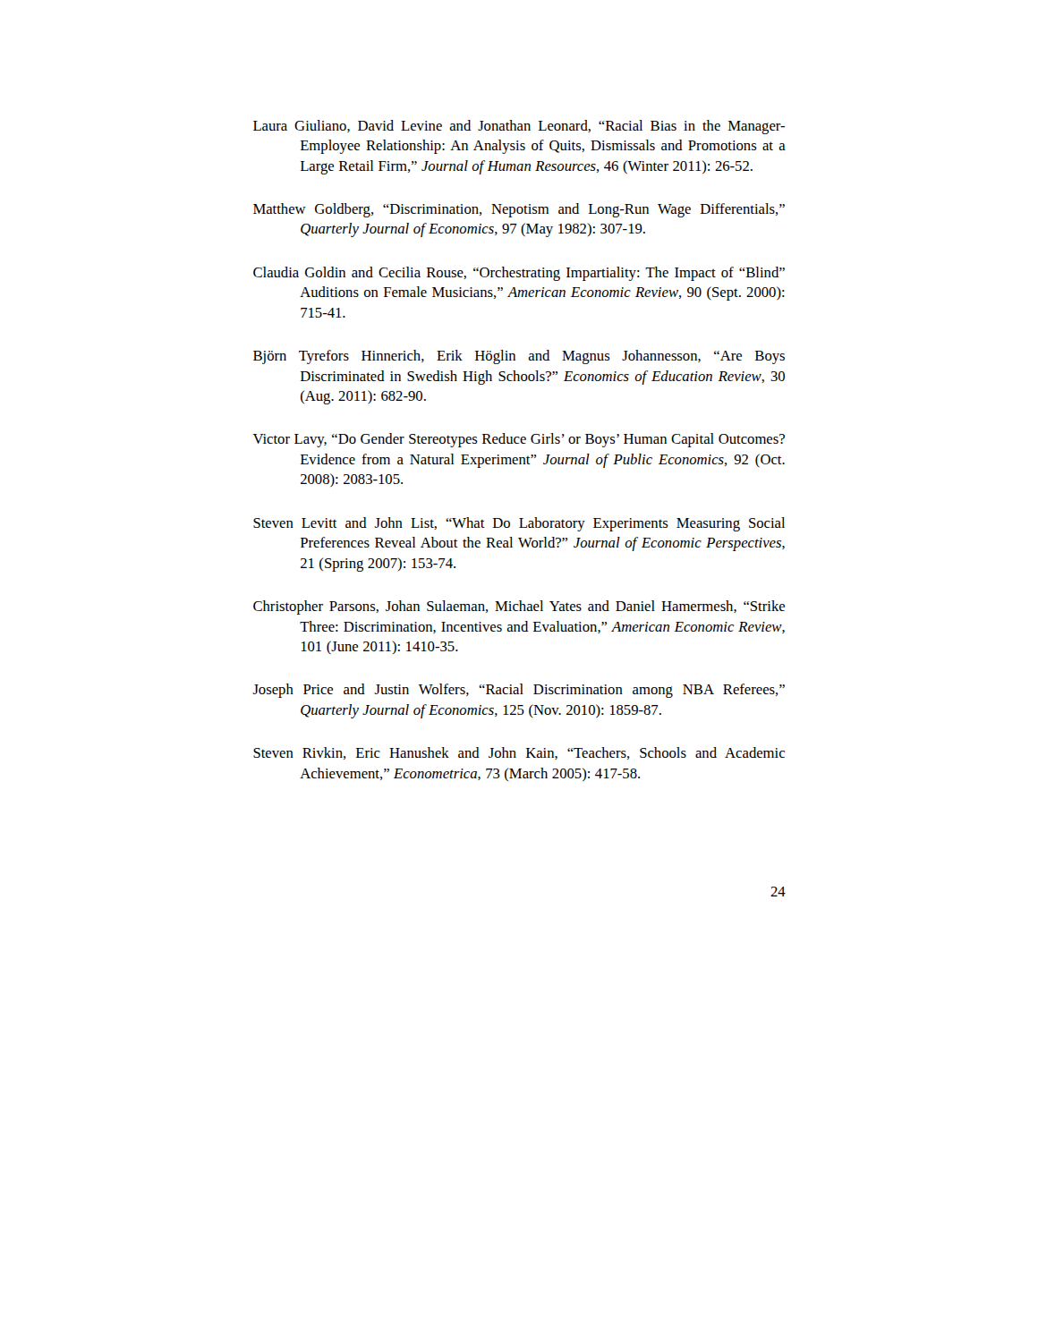Laura Giuliano, David Levine and Jonathan Leonard, “Racial Bias in the Manager-Employee Relationship: An Analysis of Quits, Dismissals and Promotions at a Large Retail Firm,” Journal of Human Resources, 46 (Winter 2011): 26-52.
Matthew Goldberg, “Discrimination, Nepotism and Long-Run Wage Differentials,” Quarterly Journal of Economics, 97 (May 1982): 307-19.
Claudia Goldin and Cecilia Rouse, “Orchestrating Impartiality: The Impact of “Blind” Auditions on Female Musicians,” American Economic Review, 90 (Sept. 2000): 715-41.
Björn Tyrefors Hinnerich, Erik Höglin and Magnus Johannesson, “Are Boys Discriminated in Swedish High Schools?” Economics of Education Review, 30 (Aug. 2011): 682-90.
Victor Lavy, “Do Gender Stereotypes Reduce Girls’ or Boys’ Human Capital Outcomes? Evidence from a Natural Experiment” Journal of Public Economics, 92 (Oct. 2008): 2083-105.
Steven Levitt and John List, “What Do Laboratory Experiments Measuring Social Preferences Reveal About the Real World?” Journal of Economic Perspectives, 21 (Spring 2007): 153-74.
Christopher Parsons, Johan Sulaeman, Michael Yates and Daniel Hamermesh, “Strike Three: Discrimination, Incentives and Evaluation,” American Economic Review, 101 (June 2011): 1410-35.
Joseph Price and Justin Wolfers, “Racial Discrimination among NBA Referees,” Quarterly Journal of Economics, 125 (Nov. 2010): 1859-87.
Steven Rivkin, Eric Hanushek and John Kain, “Teachers, Schools and Academic Achievement,” Econometrica, 73 (March 2005): 417-58.
24